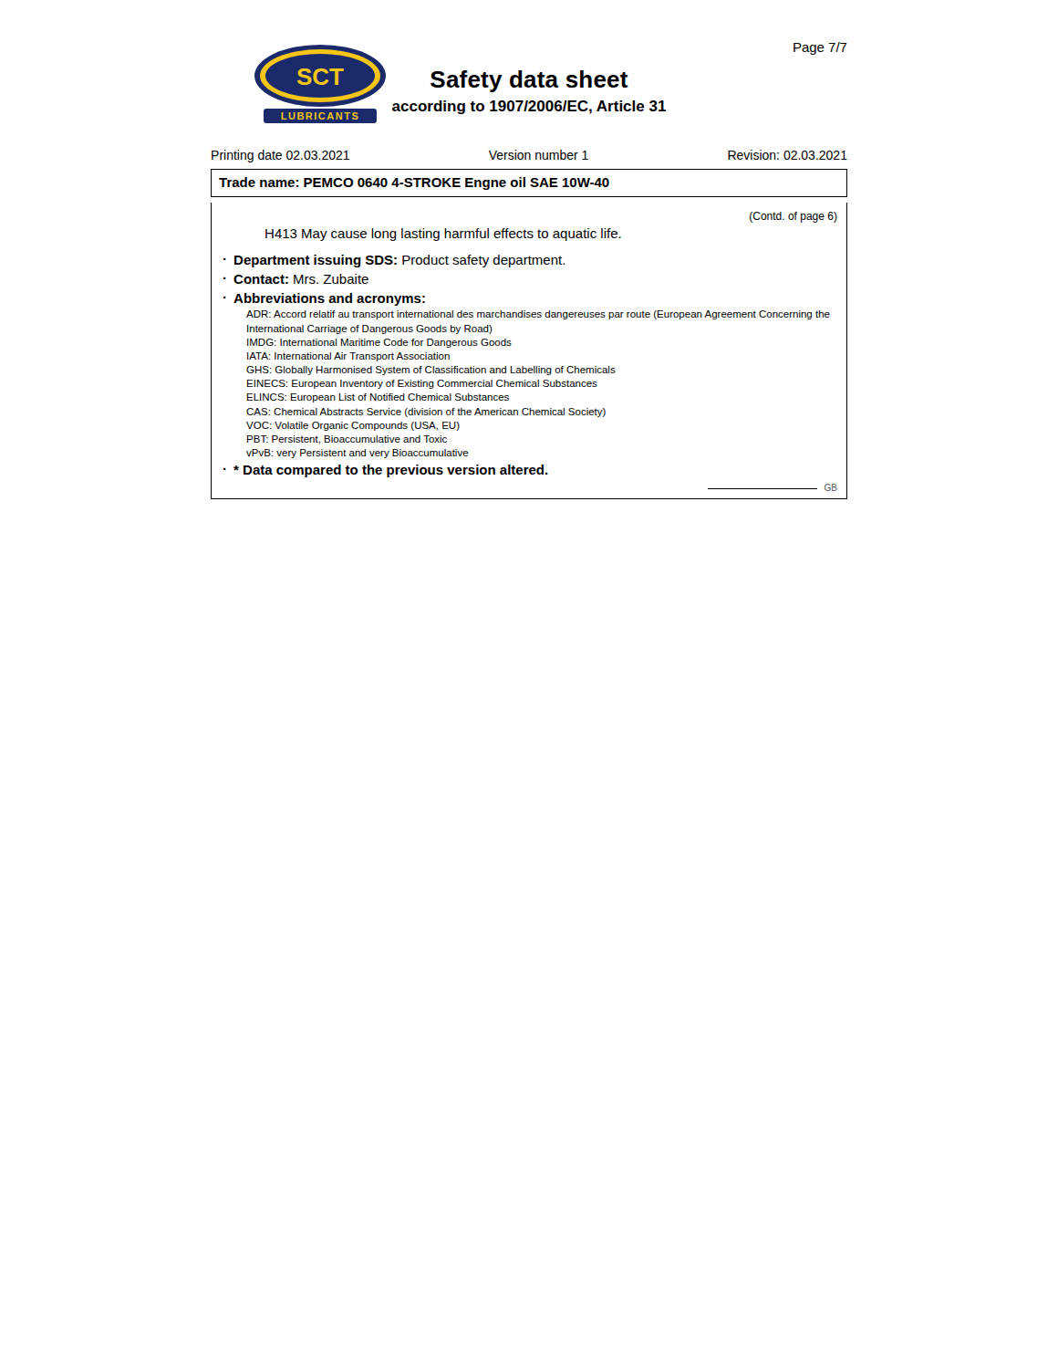SCT Lubricants SCT LUBRICANTS
Page 7/7
Safety data sheet
according to 1907/2006/EC, Article 31
Printing date 02.03.2021
Version number 1
Revision: 02.03.2021
Trade name: PEMCO 0640 4-STROKE Engne oil SAE 10W-40
(Contd. of page 6)
H413 May cause long lasting harmful effects to aquatic life.
Department issuing SDS: Product safety department.
Contact: Mrs. Zubaite
Abbreviations and acronyms:
ADR: Accord relatif au transport international des marchandises dangereuses par route (European Agreement Concerning the International Carriage of Dangerous Goods by Road)
IMDG: International Maritime Code for Dangerous Goods
IATA: International Air Transport Association
GHS: Globally Harmonised System of Classification and Labelling of Chemicals
EINECS: European Inventory of Existing Commercial Chemical Substances
ELINCS: European List of Notified Chemical Substances
CAS: Chemical Abstracts Service (division of the American Chemical Society)
VOC: Volatile Organic Compounds (USA, EU)
PBT: Persistent, Bioaccumulative and Toxic
vPvB: very Persistent and very Bioaccumulative
* Data compared to the previous version altered.
GB